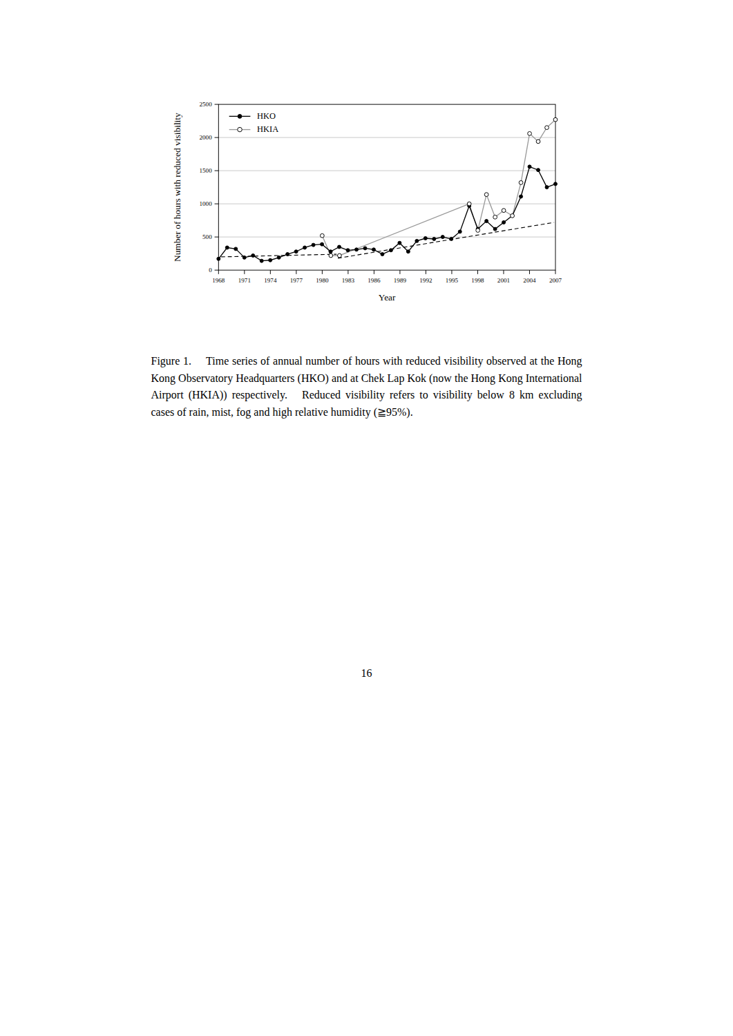0 500 1000 1500 2000 2500 1968 1971 1974 1977 1980 1983 1986 1989 1992 1995 1998 2001 2004 2007 Year Number of hours with reduced visibility HKO HKIA
Figure 1. Time series of annual number of hours with reduced visibility observed at the Hong Kong Observatory Headquarters (HKO) and at Chek Lap Kok (now the Hong Kong International Airport (HKIA)) respectively. Reduced visibility refers to visibility below 8 km excluding cases of rain, mist, fog and high relative humidity (≧95%).
16